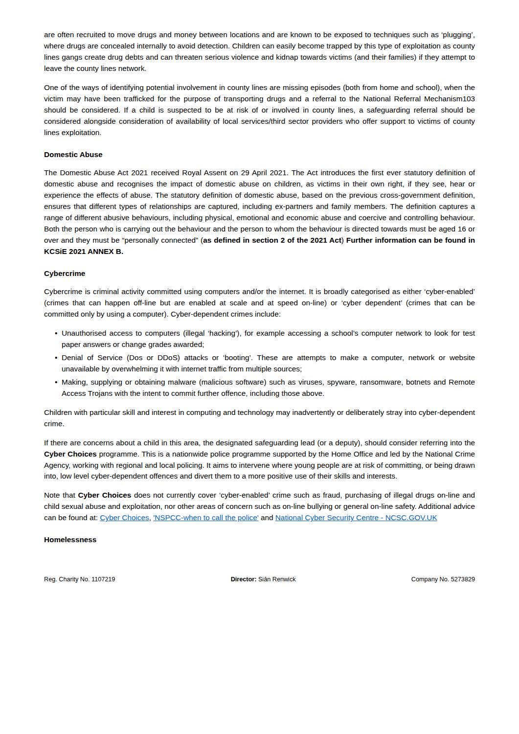are often recruited to move drugs and money between locations and are known to be exposed to techniques such as ‘plugging’, where drugs are concealed internally to avoid detection. Children can easily become trapped by this type of exploitation as county lines gangs create drug debts and can threaten serious violence and kidnap towards victims (and their families) if they attempt to leave the county lines network.
One of the ways of identifying potential involvement in county lines are missing episodes (both from home and school), when the victim may have been trafficked for the purpose of transporting drugs and a referral to the National Referral Mechanism103 should be considered. If a child is suspected to be at risk of or involved in county lines, a safeguarding referral should be considered alongside consideration of availability of local services/third sector providers who offer support to victims of county lines exploitation.
Domestic Abuse
The Domestic Abuse Act 2021 received Royal Assent on 29 April 2021. The Act introduces the first ever statutory definition of domestic abuse and recognises the impact of domestic abuse on children, as victims in their own right, if they see, hear or experience the effects of abuse. The statutory definition of domestic abuse, based on the previous cross-government definition, ensures that different types of relationships are captured, including ex-partners and family members. The definition captures a range of different abusive behaviours, including physical, emotional and economic abuse and coercive and controlling behaviour. Both the person who is carrying out the behaviour and the person to whom the behaviour is directed towards must be aged 16 or over and they must be “personally connected” (as defined in section 2 of the 2021 Act) Further information can be found in KCSiE 2021 ANNEX B.
Cybercrime
Cybercrime is criminal activity committed using computers and/or the internet. It is broadly categorised as either ‘cyber-enabled’ (crimes that can happen off-line but are enabled at scale and at speed on-line) or ‘cyber dependent’ (crimes that can be committed only by using a computer). Cyber-dependent crimes include:
Unauthorised access to computers (illegal ‘hacking’), for example accessing a school’s computer network to look for test paper answers or change grades awarded;
Denial of Service (Dos or DDoS) attacks or ‘booting’. These are attempts to make a computer, network or website unavailable by overwhelming it with internet traffic from multiple sources;
Making, supplying or obtaining malware (malicious software) such as viruses, spyware, ransomware, botnets and Remote Access Trojans with the intent to commit further offence, including those above.
Children with particular skill and interest in computing and technology may inadvertently or deliberately stray into cyber-dependent crime.
If there are concerns about a child in this area, the designated safeguarding lead (or a deputy), should consider referring into the Cyber Choices programme. This is a nationwide police programme supported by the Home Office and led by the National Crime Agency, working with regional and local policing. It aims to intervene where young people are at risk of committing, or being drawn into, low level cyber-dependent offences and divert them to a more positive use of their skills and interests.
Note that Cyber Choices does not currently cover ‘cyber-enabled’ crime such as fraud, purchasing of illegal drugs on-line and child sexual abuse and exploitation, nor other areas of concern such as on-line bullying or general on-line safety. Additional advice can be found at: Cyber Choices, 'NSPCC-when to call the police' and National Cyber Security Centre - NCSC.GOV.UK
Homelessness
Reg. Charity No. 1107219
Director: Siân Renwick
Company No. 5273829